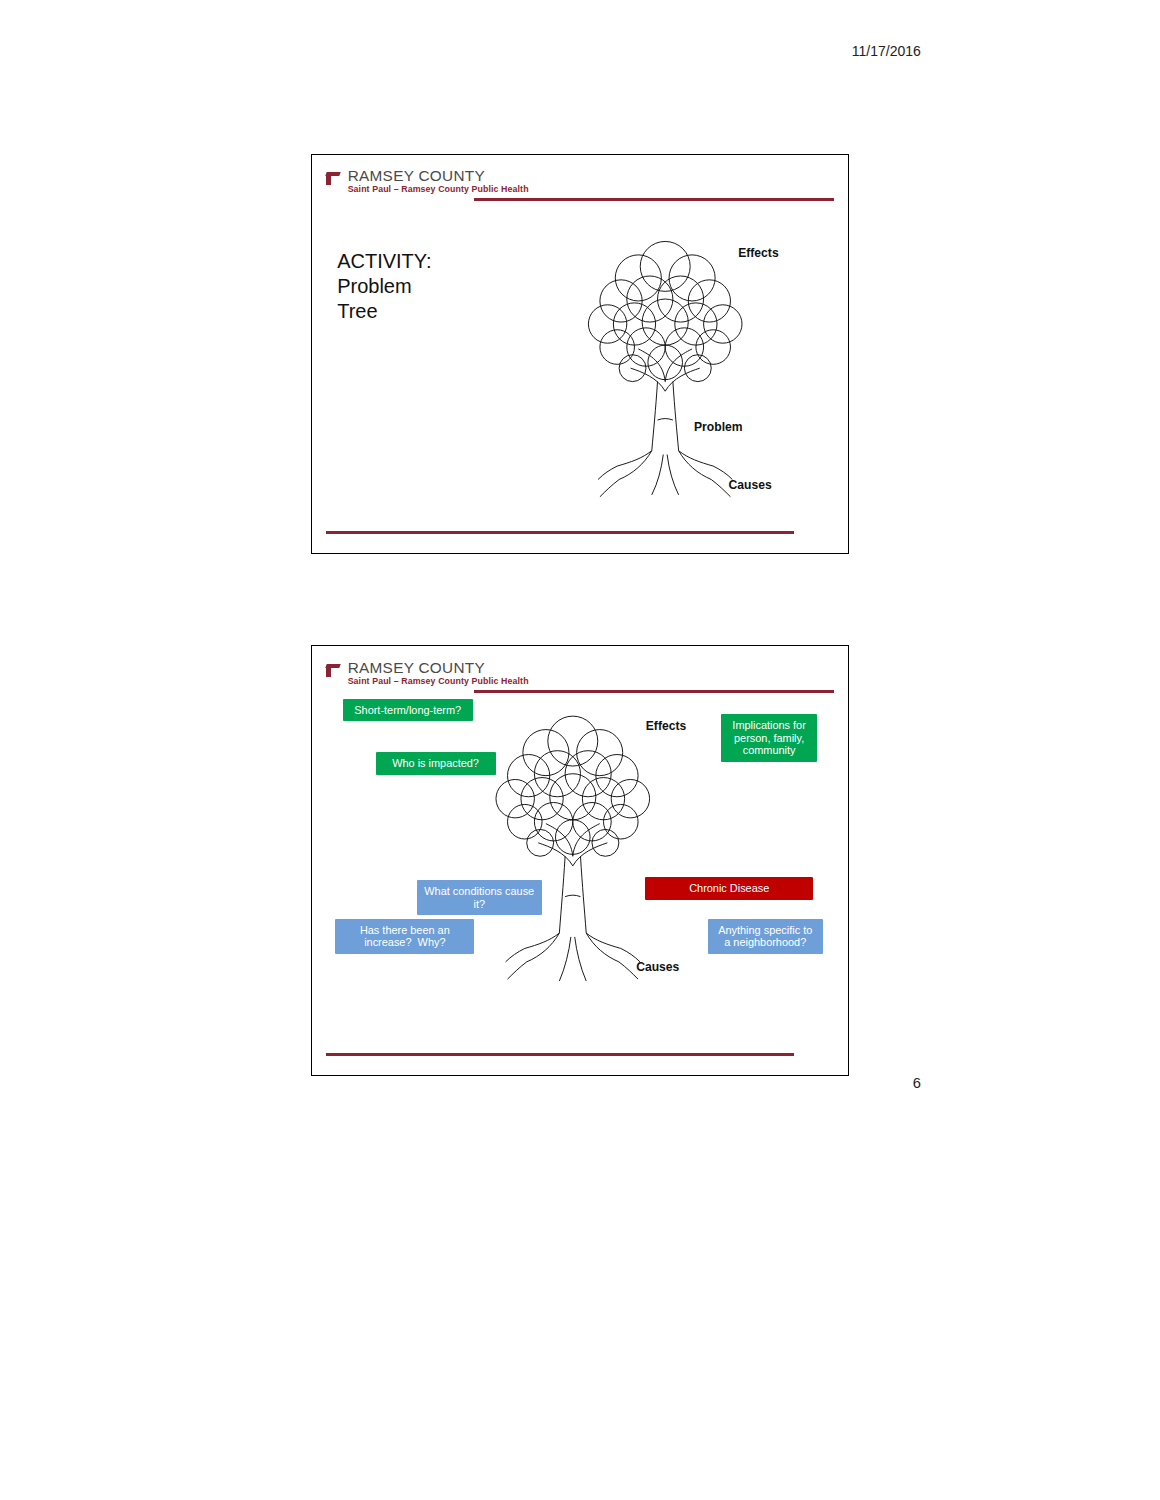11/17/2016
RAMSEY COUNTY
Saint Paul – Ramsey County Public Health
ACTIVITY:
Problem
Tree
Effects Problem Causes
RAMSEY COUNTY
Saint Paul – Ramsey County Public Health
Effects Causes
Short-term/long-term?
Who is impacted?
Implications for person, family, community
What conditions cause it?
Has there been an increase? Why?
Chronic Disease
Anything specific to a neighborhood?
6